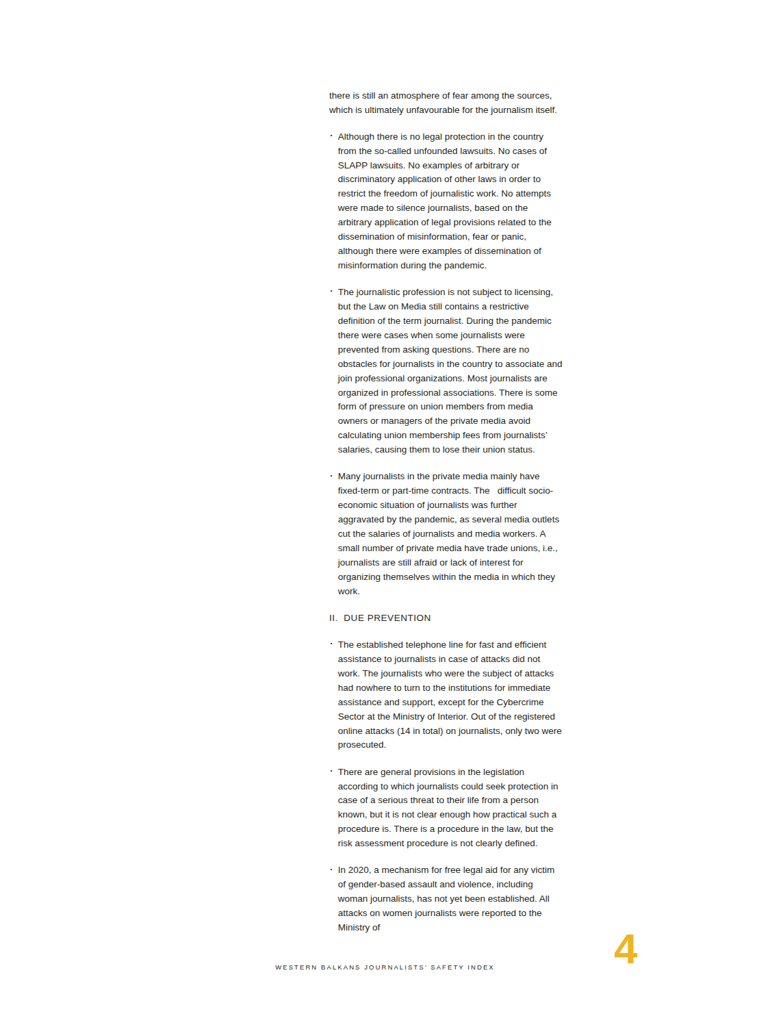there is still an atmosphere of fear among the sources, which is ultimately unfavourable for the journalism itself.
Although there is no legal protection in the country from the so-called unfounded lawsuits. No cases of SLAPP lawsuits. No examples of arbitrary or discriminatory application of other laws in order to restrict the freedom of journalistic work. No attempts were made to silence journalists, based on the arbitrary application of legal provisions related to the dissemination of misinformation, fear or panic, although there were examples of dissemination of misinformation during the pandemic.
The journalistic profession is not subject to licensing, but the Law on Media still contains a restrictive definition of the term journalist. During the pandemic there were cases when some journalists were prevented from asking questions. There are no obstacles for journalists in the country to associate and join professional organizations. Most journalists are organized in professional associations. There is some form of pressure on union members from media owners or managers of the private media avoid calculating union membership fees from journalists’ salaries, causing them to lose their union status.
Many journalists in the private media mainly have fixed-term or part-time contracts. The difficult socio-economic situation of journalists was further aggravated by the pandemic, as several media outlets cut the salaries of journalists and media workers. A small number of private media have trade unions, i.e., journalists are still afraid or lack of interest for organizing themselves within the media in which they work.
II. DUE PREVENTION
The established telephone line for fast and efficient assistance to journalists in case of attacks did not work. The journalists who were the subject of attacks had nowhere to turn to the institutions for immediate assistance and support, except for the Cybercrime Sector at the Ministry of Interior. Out of the registered online attacks (14 in total) on journalists, only two were prosecuted.
There are general provisions in the legislation according to which journalists could seek protection in case of a serious threat to their life from a person known, but it is not clear enough how practical such a procedure is. There is a procedure in the law, but the risk assessment procedure is not clearly defined.
In 2020, a mechanism for free legal aid for any victim of gender-based assault and violence, including woman journalists, has not yet been established. All attacks on women journalists were reported to the Ministry of
4
Western Balkans Journalists’ Safety Index